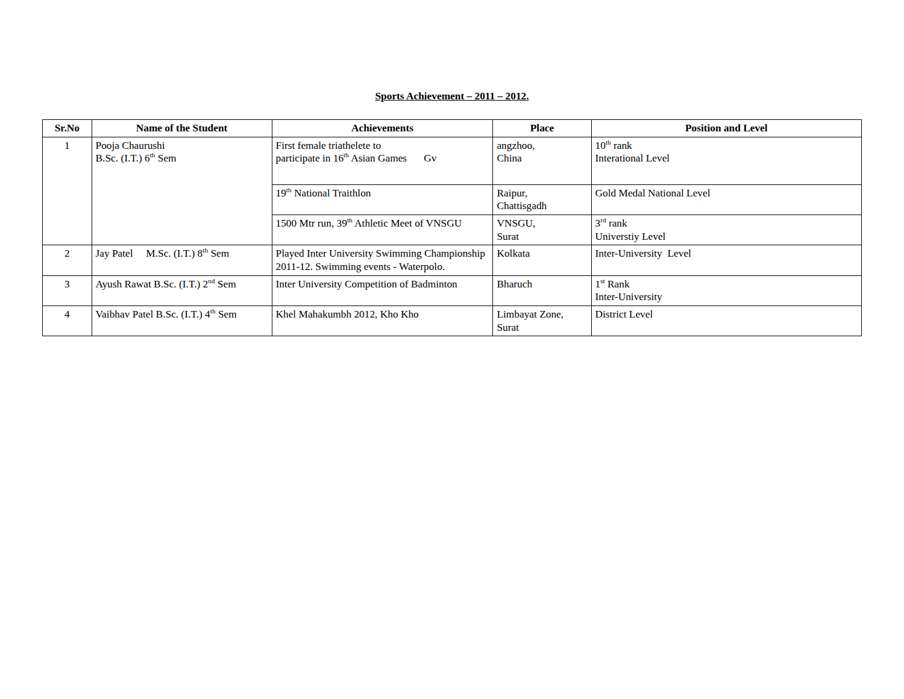Sports Achievement – 2011 – 2012.
| Sr.No | Name of the Student | Achievements | Place | Position and Level |
| --- | --- | --- | --- | --- |
| 1 | Pooja Chaurushi B.Sc. (I.T.) 6 th Sem | First female triathelete to participate in 16 th Asian Games Gv | angzhoo, China | 10 th rank Interational Level |
| 19 th National Traithlon | Raipur, Chattisgadh | Gold Medal National Level |
| 1500 Mtr run, 39 th Athletic Meet of VNSGU | VNSGU, Surat | 3 rd rank Universtiy Level |
| 2 | Jay Patel M.Sc. (I.T.) 8 th Sem | Played Inter University Swimming Championship 2011-12. Swimming events - Waterpolo. | Kolkata | Inter-University Level |
| 3 | Ayush Rawat B.Sc. (I.T.) 2 nd Sem | Inter University Competition of Badminton | Bharuch | 1 st Rank Inter-University |
| 4 | Vaibhav Patel B.Sc. (I.T.) 4 th Sem | Khel Mahakumbh 2012, Kho Kho | Limbayat Zone, Surat | District Level |